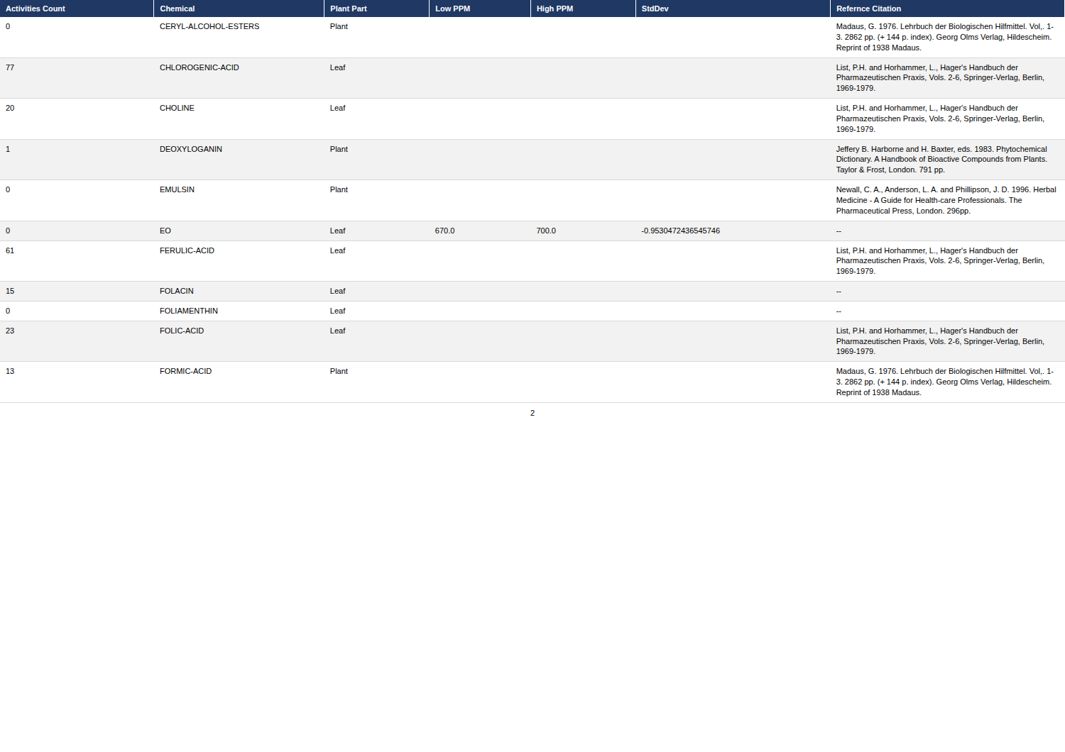| Activities Count | Chemical | Plant Part | Low PPM | High PPM | StdDev | Refernce Citation |
| --- | --- | --- | --- | --- | --- | --- |
| 0 | CERYL-ALCOHOL-ESTERS | Plant | | | | Madaus, G. 1976. Lehrbuch der Biologischen Hilfmittel. Vol,. 1-3. 2862 pp. (+ 144 p. index). Georg Olms Verlag, Hildescheim. Reprint of 1938 Madaus. |
| 77 | CHLOROGENIC-ACID | Leaf | | | | List, P.H. and Horhammer, L., Hager's Handbuch der Pharmazeutischen Praxis, Vols. 2-6, Springer-Verlag, Berlin, 1969-1979. |
| 20 | CHOLINE | Leaf | | | | List, P.H. and Horhammer, L., Hager's Handbuch der Pharmazeutischen Praxis, Vols. 2-6, Springer-Verlag, Berlin, 1969-1979. |
| 1 | DEOXYLOGANIN | Plant | | | | Jeffery B. Harborne and H. Baxter, eds. 1983. Phytochemical Dictionary. A Handbook of Bioactive Compounds from Plants. Taylor & Frost, London. 791 pp. |
| 0 | EMULSIN | Plant | | | | Newall, C. A., Anderson, L. A. and Phillipson, J. D. 1996. Herbal Medicine - A Guide for Health-care Professionals. The Pharmaceutical Press, London. 296pp. |
| 0 | EO | Leaf | 670.0 | 700.0 | -0.9530472436545746 | -- |
| 61 | FERULIC-ACID | Leaf | | | | List, P.H. and Horhammer, L., Hager's Handbuch der Pharmazeutischen Praxis, Vols. 2-6, Springer-Verlag, Berlin, 1969-1979. |
| 15 | FOLACIN | Leaf | | | | -- |
| 0 | FOLIAMENTHIN | Leaf | | | | -- |
| 23 | FOLIC-ACID | Leaf | | | | List, P.H. and Horhammer, L., Hager's Handbuch der Pharmazeutischen Praxis, Vols. 2-6, Springer-Verlag, Berlin, 1969-1979. |
| 13 | FORMIC-ACID | Plant | | | | Madaus, G. 1976. Lehrbuch der Biologischen Hilfmittel. Vol,. 1-3. 2862 pp. (+ 144 p. index). Georg Olms Verlag, Hildescheim. Reprint of 1938 Madaus. |
2